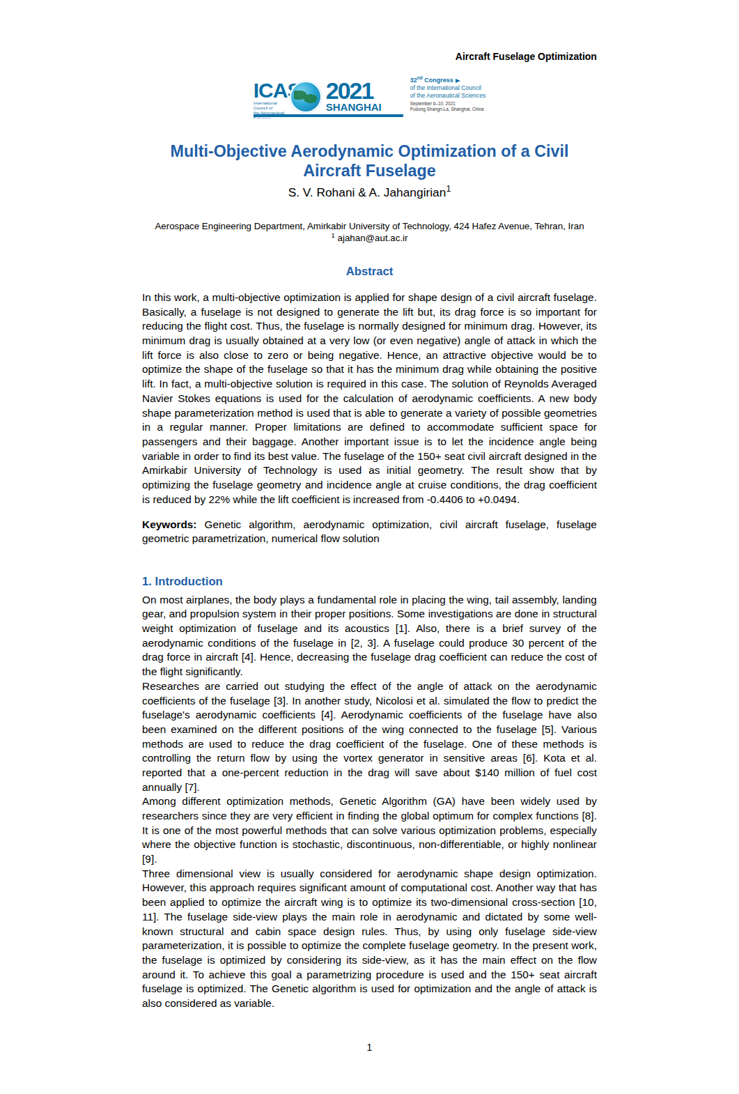Aircraft Fuselage Optimization
ICAS
2021
International Council of
the Aeronautical Sciences
SHANGHAI
32nd Congress
of the International Council
of the Aeronautical Sciences
September 6–10, 2021
Pudong Shangri-La, Shanghai, China
Multi-Objective Aerodynamic Optimization of a Civil Aircraft Fuselage
S. V. Rohani & A. Jahangirian1
Aerospace Engineering Department, Amirkabir University of Technology, 424 Hafez Avenue, Tehran, Iran
1 ajahan@aut.ac.ir
Abstract
In this work, a multi-objective optimization is applied for shape design of a civil aircraft fuselage. Basically, a fuselage is not designed to generate the lift but, its drag force is so important for reducing the flight cost. Thus, the fuselage is normally designed for minimum drag. However, its minimum drag is usually obtained at a very low (or even negative) angle of attack in which the lift force is also close to zero or being negative. Hence, an attractive objective would be to optimize the shape of the fuselage so that it has the minimum drag while obtaining the positive lift. In fact, a multi-objective solution is required in this case. The solution of Reynolds Averaged Navier Stokes equations is used for the calculation of aerodynamic coefficients. A new body shape parameterization method is used that is able to generate a variety of possible geometries in a regular manner. Proper limitations are defined to accommodate sufficient space for passengers and their baggage. Another important issue is to let the incidence angle being variable in order to find its best value. The fuselage of the 150+ seat civil aircraft designed in the Amirkabir University of Technology is used as initial geometry. The result show that by optimizing the fuselage geometry and incidence angle at cruise conditions, the drag coefficient is reduced by 22% while the lift coefficient is increased from -0.4406 to +0.0494.
Keywords: Genetic algorithm, aerodynamic optimization, civil aircraft fuselage, fuselage geometric parametrization, numerical flow solution
1. Introduction
On most airplanes, the body plays a fundamental role in placing the wing, tail assembly, landing gear, and propulsion system in their proper positions. Some investigations are done in structural weight optimization of fuselage and its acoustics [1]. Also, there is a brief survey of the aerodynamic conditions of the fuselage in [2, 3]. A fuselage could produce 30 percent of the drag force in aircraft [4]. Hence, decreasing the fuselage drag coefficient can reduce the cost of the flight significantly.
Researches are carried out studying the effect of the angle of attack on the aerodynamic coefficients of the fuselage [3]. In another study, Nicolosi et al. simulated the flow to predict the fuselage's aerodynamic coefficients [4]. Aerodynamic coefficients of the fuselage have also been examined on the different positions of the wing connected to the fuselage [5]. Various methods are used to reduce the drag coefficient of the fuselage. One of these methods is controlling the return flow by using the vortex generator in sensitive areas [6]. Kota et al. reported that a one-percent reduction in the drag will save about $140 million of fuel cost annually [7].
Among different optimization methods, Genetic Algorithm (GA) have been widely used by researchers since they are very efficient in finding the global optimum for complex functions [8]. It is one of the most powerful methods that can solve various optimization problems, especially where the objective function is stochastic, discontinuous, non-differentiable, or highly nonlinear [9].
Three dimensional view is usually considered for aerodynamic shape design optimization. However, this approach requires significant amount of computational cost. Another way that has been applied to optimize the aircraft wing is to optimize its two-dimensional cross-section [10, 11]. The fuselage side-view plays the main role in aerodynamic and dictated by some well-known structural and cabin space design rules. Thus, by using only fuselage side-view parameterization, it is possible to optimize the complete fuselage geometry. In the present work, the fuselage is optimized by considering its side-view, as it has the main effect on the flow around it. To achieve this goal a parametrizing procedure is used and the 150+ seat aircraft fuselage is optimized. The Genetic algorithm is used for optimization and the angle of attack is also considered as variable.
1